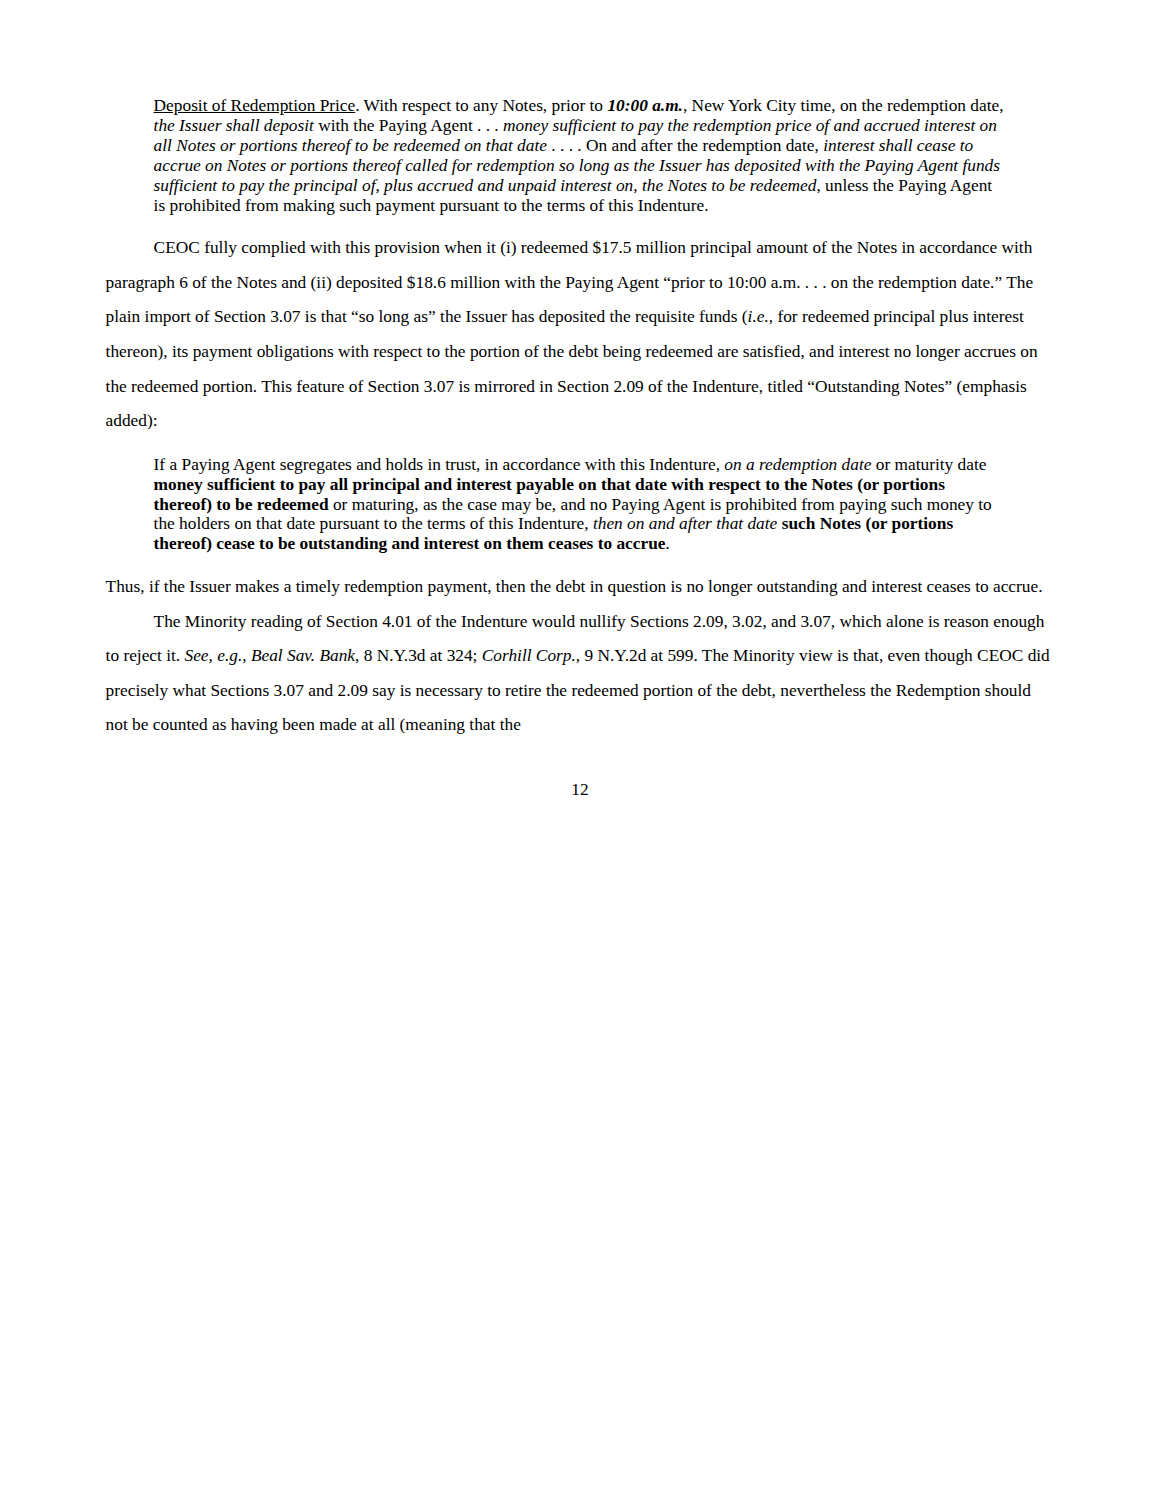Deposit of Redemption Price. With respect to any Notes, prior to 10:00 a.m., New York City time, on the redemption date, the Issuer shall deposit with the Paying Agent . . . money sufficient to pay the redemption price of and accrued interest on all Notes or portions thereof to be redeemed on that date . . . . On and after the redemption date, interest shall cease to accrue on Notes or portions thereof called for redemption so long as the Issuer has deposited with the Paying Agent funds sufficient to pay the principal of, plus accrued and unpaid interest on, the Notes to be redeemed, unless the Paying Agent is prohibited from making such payment pursuant to the terms of this Indenture.
CEOC fully complied with this provision when it (i) redeemed $17.5 million principal amount of the Notes in accordance with paragraph 6 of the Notes and (ii) deposited $18.6 million with the Paying Agent “prior to 10:00 a.m. . . . on the redemption date.” The plain import of Section 3.07 is that “so long as” the Issuer has deposited the requisite funds (i.e., for redeemed principal plus interest thereon), its payment obligations with respect to the portion of the debt being redeemed are satisfied, and interest no longer accrues on the redeemed portion. This feature of Section 3.07 is mirrored in Section 2.09 of the Indenture, titled “Outstanding Notes” (emphasis added):
If a Paying Agent segregates and holds in trust, in accordance with this Indenture, on a redemption date or maturity date money sufficient to pay all principal and interest payable on that date with respect to the Notes (or portions thereof) to be redeemed or maturing, as the case may be, and no Paying Agent is prohibited from paying such money to the holders on that date pursuant to the terms of this Indenture, then on and after that date such Notes (or portions thereof) cease to be outstanding and interest on them ceases to accrue.
Thus, if the Issuer makes a timely redemption payment, then the debt in question is no longer outstanding and interest ceases to accrue.
The Minority reading of Section 4.01 of the Indenture would nullify Sections 2.09, 3.02, and 3.07, which alone is reason enough to reject it. See, e.g., Beal Sav. Bank, 8 N.Y.3d at 324; Corhill Corp., 9 N.Y.2d at 599. The Minority view is that, even though CEOC did precisely what Sections 3.07 and 2.09 say is necessary to retire the redeemed portion of the debt, nevertheless the Redemption should not be counted as having been made at all (meaning that the
12